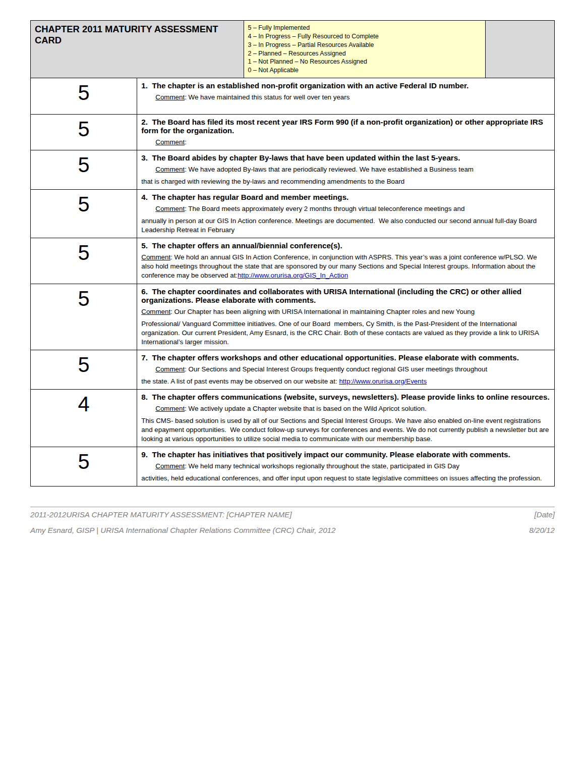| CHAPTER 2011 MATURITY ASSESSMENT CARD | 5 – Fully Implemented 4 – In Progress – Fully Resourced to Complete 3 – In Progress – Partial Resources Available 2 – Planned – Resources Assigned 1 – Not Planned – No Resources Assigned 0 – Not Applicable | |
| 5 | 1. The chapter is an established non-profit organization with an active Federal ID number. Comment : We have maintained this status for well over ten years |
| 5 | 2. The Board has filed its most recent year IRS Form 990 (if a non-profit organization) or other appropriate IRS form for the organization. Comment : |
| 5 | 3. The Board abides by chapter By-laws that have been updated within the last 5-years. Comment : We have adopted By-laws that are periodically reviewed. We have established a Business team that is charged with reviewing the by-laws and recommending amendments to the Board |
| 5 | 4. The chapter has regular Board and member meetings. Comment : The Board meets approximately every 2 months through virtual teleconference meetings and annually in person at our GIS In Action conference. Meetings are documented. We also conducted our second annual full-day Board Leadership Retreat in February |
| 5 | 5. The chapter offers an annual/biennial conference(s). Comment : We hold an annual GIS In Action Conference, in conjunction with ASPRS. This year’s was a joint conference w/PLSO. We also hold meetings throughout the state that are sponsored by our many Sections and Special Interest groups. Information about the conference may be observed at: http://www.orurisa.org/GIS_In_Action |
| 5 | 6. The chapter coordinates and collaborates with URISA International (including the CRC) or other allied organizations. Please elaborate with comments. Comment : Our Chapter has been aligning with URISA International in maintaining Chapter roles and new Young Professional/ Vanguard Committee initiatives. One of our Board members, Cy Smith, is the Past-President of the International organization. Our current President, Amy Esnard, is the CRC Chair. Both of these contacts are valued as they provide a link to URISA International’s larger mission. |
| 5 | 7. The chapter offers workshops and other educational opportunities. Please elaborate with comments. Comment : Our Sections and Special Interest Groups frequently conduct regional GIS user meetings throughout the state. A list of past events may be observed on our website at: http://www.orurisa.org/Events |
| 4 | 8. The chapter offers communications (website, surveys, newsletters). Please provide links to online resources. Comment : We actively update a Chapter website that is based on the Wild Apricot solution. This CMS- based solution is used by all of our Sections and Special Interest Groups. We have also enabled on-line event registrations and epayment opportunities. We conduct follow-up surveys for conferences and events. We do not currently publish a newsletter but are looking at various opportunities to utilize social media to communicate with our membership base. |
| 5 | 9. The chapter has initiatives that positively impact our community. Please elaborate with comments. Comment : We held many technical workshops regionally throughout the state, participated in GIS Day activities, held educational conferences, and offer input upon request to state legislative committees on issues affecting the profession. |
2011-2012URISA CHAPTER MATURITY ASSESSMENT: [CHAPTER NAME]
[Date]
Amy Esnard, GISP | URISA International Chapter Relations Committee (CRC) Chair, 2012
8/20/12